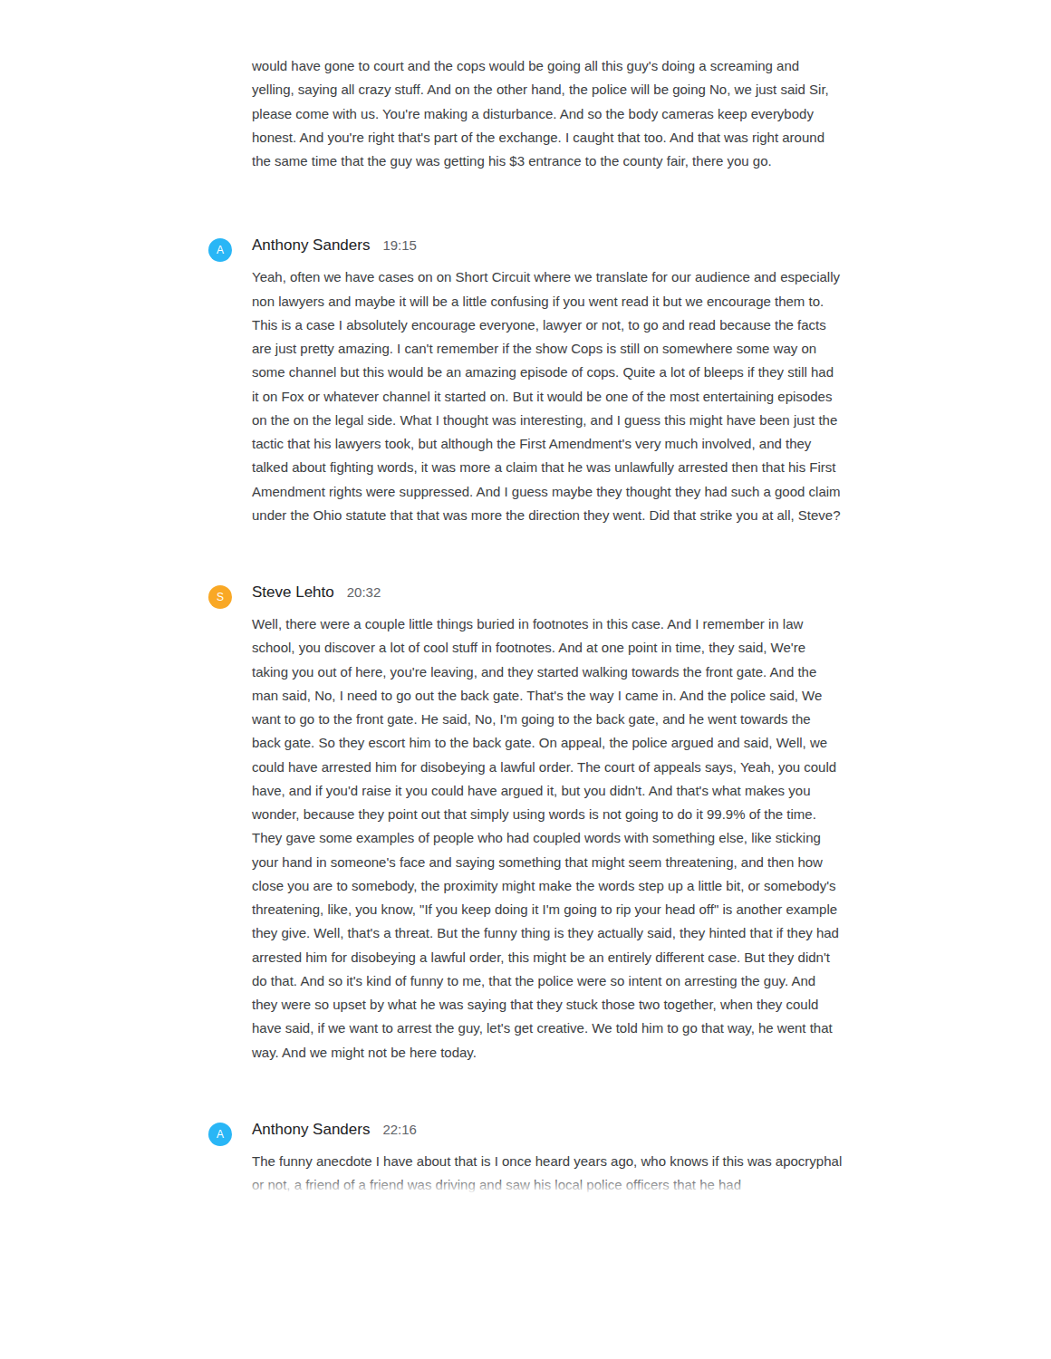would have gone to court and the cops would be going all this guy's doing a screaming and yelling, saying all crazy stuff. And on the other hand, the police will be going No, we just said Sir, please come with us. You're making a disturbance. And so the body cameras keep everybody honest. And you're right that's part of the exchange. I caught that too. And that was right around the same time that the guy was getting his $3 entrance to the county fair, there you go.
A
Anthony Sanders 19:15
Yeah, often we have cases on on Short Circuit where we translate for our audience and especially non lawyers and maybe it will be a little confusing if you went read it but we encourage them to. This is a case I absolutely encourage everyone, lawyer or not, to go and read because the facts are just pretty amazing. I can't remember if the show Cops is still on somewhere some way on some channel but this would be an amazing episode of cops. Quite a lot of bleeps if they still had it on Fox or whatever channel it started on. But it would be one of the most entertaining episodes on the on the legal side. What I thought was interesting, and I guess this might have been just the tactic that his lawyers took, but although the First Amendment's very much involved, and they talked about fighting words, it was more a claim that he was unlawfully arrested then that his First Amendment rights were suppressed. And I guess maybe they thought they had such a good claim under the Ohio statute that that was more the direction they went. Did that strike you at all, Steve?
S
Steve Lehto 20:32
Well, there were a couple little things buried in footnotes in this case. And I remember in law school, you discover a lot of cool stuff in footnotes. And at one point in time, they said, We're taking you out of here, you're leaving, and they started walking towards the front gate. And the man said, No, I need to go out the back gate. That's the way I came in. And the police said, We want to go to the front gate. He said, No, I'm going to the back gate, and he went towards the back gate. So they escort him to the back gate. On appeal, the police argued and said, Well, we could have arrested him for disobeying a lawful order. The court of appeals says, Yeah, you could have, and if you'd raise it you could have argued it, but you didn't. And that's what makes you wonder, because they point out that simply using words is not going to do it 99.9% of the time. They gave some examples of people who had coupled words with something else, like sticking your hand in someone's face and saying something that might seem threatening, and then how close you are to somebody, the proximity might make the words step up a little bit, or somebody's threatening, like, you know, "If you keep doing it I'm going to rip your head off" is another example they give. Well, that's a threat. But the funny thing is they actually said, they hinted that if they had arrested him for disobeying a lawful order, this might be an entirely different case. But they didn't do that. And so it's kind of funny to me, that the police were so intent on arresting the guy. And they were so upset by what he was saying that they stuck those two together, when they could have said, if we want to arrest the guy, let's get creative. We told him to go that way, he went that way. And we might not be here today.
A
Anthony Sanders 22:16
The funny anecdote I have about that is I once heard years ago, who knows if this was apocryphal or not, a friend of a friend was driving and saw his local police officers that he had